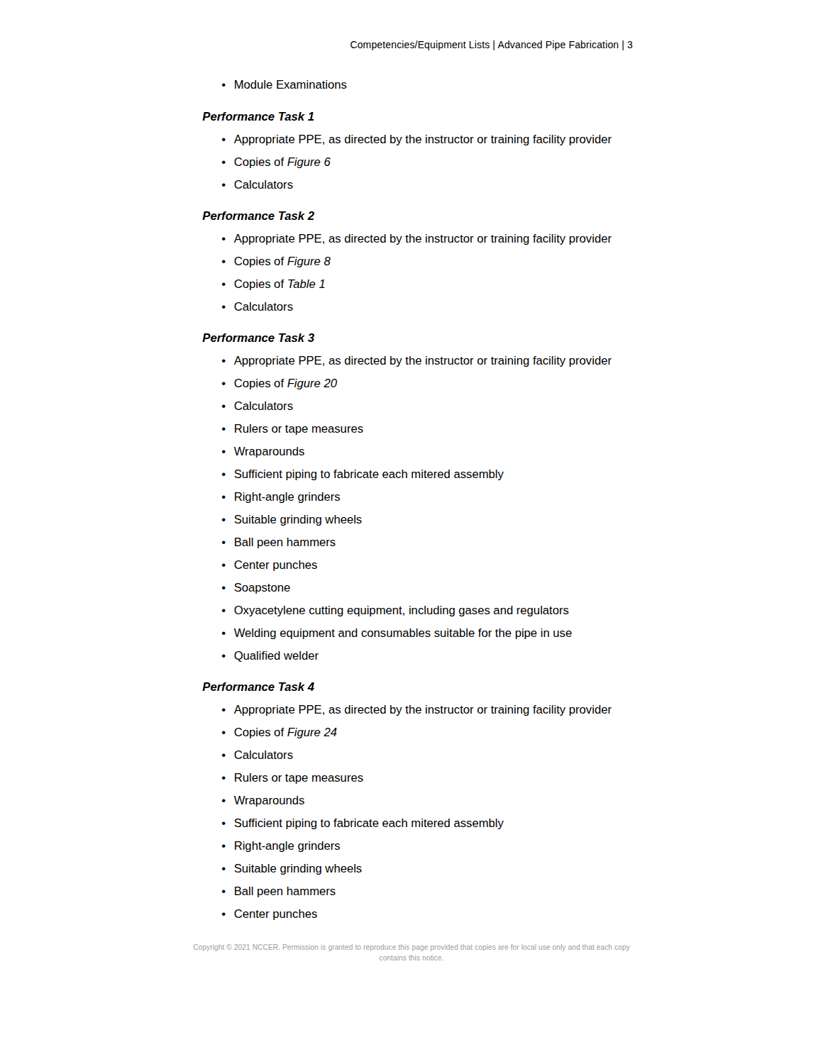Competencies/Equipment Lists | Advanced Pipe Fabrication | 3
Module Examinations
Performance Task 1
Appropriate PPE, as directed by the instructor or training facility provider
Copies of Figure 6
Calculators
Performance Task 2
Appropriate PPE, as directed by the instructor or training facility provider
Copies of Figure 8
Copies of Table 1
Calculators
Performance Task 3
Appropriate PPE, as directed by the instructor or training facility provider
Copies of Figure 20
Calculators
Rulers or tape measures
Wraparounds
Sufficient piping to fabricate each mitered assembly
Right-angle grinders
Suitable grinding wheels
Ball peen hammers
Center punches
Soapstone
Oxyacetylene cutting equipment, including gases and regulators
Welding equipment and consumables suitable for the pipe in use
Qualified welder
Performance Task 4
Appropriate PPE, as directed by the instructor or training facility provider
Copies of Figure 24
Calculators
Rulers or tape measures
Wraparounds
Sufficient piping to fabricate each mitered assembly
Right-angle grinders
Suitable grinding wheels
Ball peen hammers
Center punches
Copyright © 2021 NCCER. Permission is granted to reproduce this page provided that copies are for local use only and that each copy contains this notice.